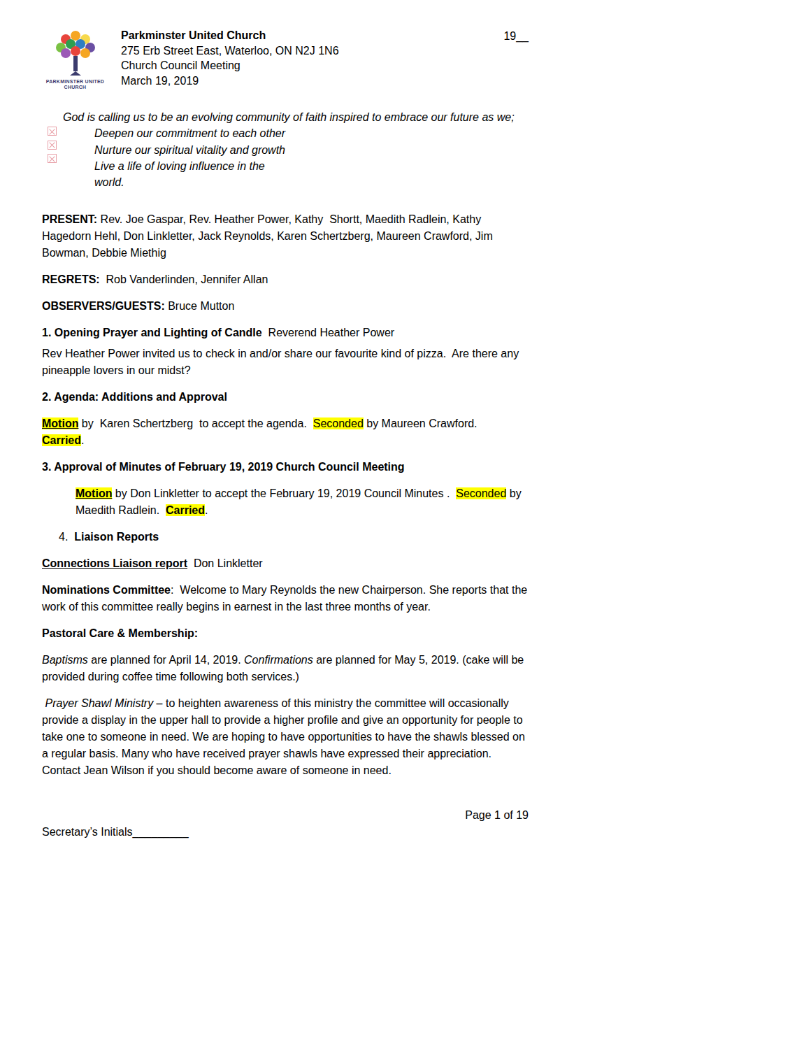PARKMINSTER UNITED CHURCH
Parkminster United Church
275 Erb Street East, Waterloo, ON N2J 1N6
Church Council Meeting
March 19, 2019
19__
God is calling us to be an evolving community of faith inspired to embrace our future as we;
Deepen our commitment to each other
Nurture our spiritual vitality and growth
Live a life of loving influence in the
world.
PRESENT: Rev. Joe Gaspar, Rev. Heather Power, Kathy Shortt, Maedith Radlein, Kathy Hagedorn Hehl, Don Linkletter, Jack Reynolds, Karen Schertzberg, Maureen Crawford, Jim Bowman, Debbie Miethig
REGRETS: Rob Vanderlinden, Jennifer Allan
OBSERVERS/GUESTS: Bruce Mutton
1. Opening Prayer and Lighting of Candle Reverend Heather Power
Rev Heather Power invited us to check in and/or share our favourite kind of pizza. Are there any pineapple lovers in our midst?
2. Agenda: Additions and Approval
Motion by Karen Schertzberg to accept the agenda. Seconded by Maureen Crawford. Carried.
3. Approval of Minutes of February 19, 2019 Church Council Meeting
Motion by Don Linkletter to accept the February 19, 2019 Council Minutes . Seconded by Maedith Radlein. Carried.
4. Liaison Reports
Connections Liaison report Don Linkletter
Nominations Committee: Welcome to Mary Reynolds the new Chairperson. She reports that the work of this committee really begins in earnest in the last three months of year.
Pastoral Care & Membership:
Baptisms are planned for April 14, 2019. Confirmations are planned for May 5, 2019. (cake will be provided during coffee time following both services.)
Prayer Shawl Ministry – to heighten awareness of this ministry the committee will occasionally provide a display in the upper hall to provide a higher profile and give an opportunity for people to take one to someone in need. We are hoping to have opportunities to have the shawls blessed on a regular basis. Many who have received prayer shawls have expressed their appreciation. Contact Jean Wilson if you should become aware of someone in need.
Page 1 of 19
Secretary’s Initials_________